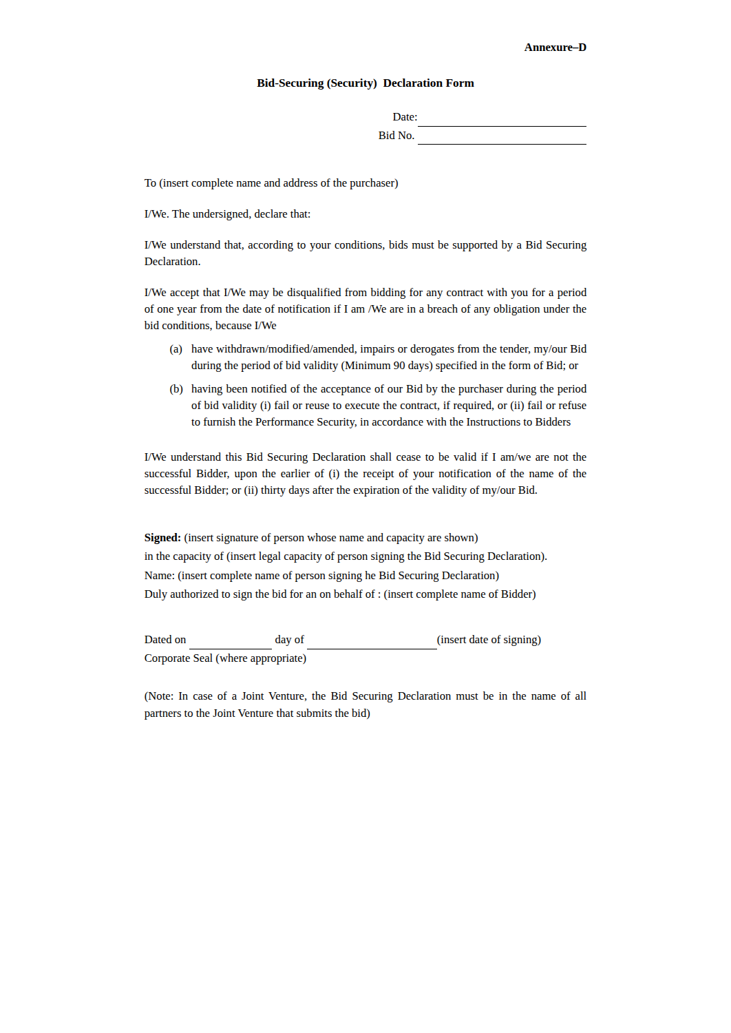Annexure–D
Bid-Securing (Security) Declaration Form
Date: Bid No.
To (insert complete name and address of the purchaser)
I/We. The undersigned, declare that:
I/We understand that, according to your conditions, bids must be supported by a Bid Securing Declaration.
I/We accept that I/We may be disqualified from bidding for any contract with you for a period of one year from the date of notification if I am /We are in a breach of any obligation under the bid conditions, because I/We
(a) have withdrawn/modified/amended, impairs or derogates from the tender, my/our Bid during the period of bid validity (Minimum 90 days) specified in the form of Bid; or
(b) having been notified of the acceptance of our Bid by the purchaser during the period of bid validity (i) fail or reuse to execute the contract, if required, or (ii) fail or refuse to furnish the Performance Security, in accordance with the Instructions to Bidders
I/We understand this Bid Securing Declaration shall cease to be valid if I am/we are not the successful Bidder, upon the earlier of (i) the receipt of your notification of the name of the successful Bidder; or (ii) thirty days after the expiration of the validity of my/our Bid.
Signed: (insert signature of person whose name and capacity are shown)
in the capacity of (insert legal capacity of person signing the Bid Securing Declaration).
Name: (insert complete name of person signing he Bid Securing Declaration)
Duly authorized to sign the bid for an on behalf of : (insert complete name of Bidder)
Dated on day of (insert date of signing)
Corporate Seal (where appropriate)
(Note: In case of a Joint Venture, the Bid Securing Declaration must be in the name of all partners to the Joint Venture that submits the bid)